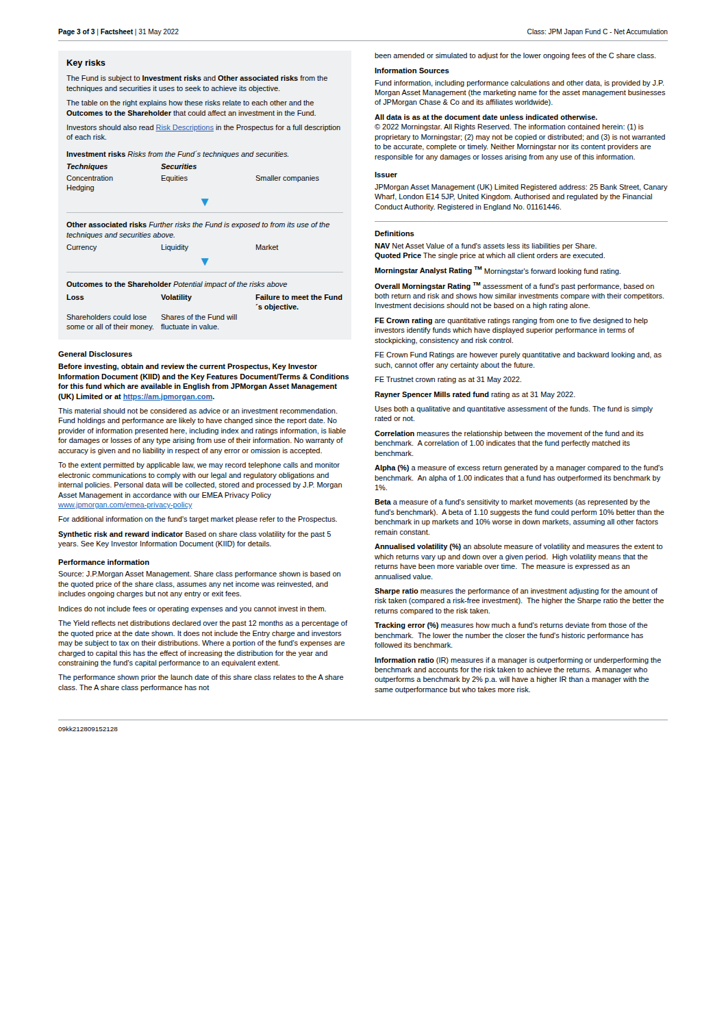Page 3 of 3 | Factsheet | 31 May 2022
Class: JPM Japan Fund C - Net Accumulation
Key risks
The Fund is subject to Investment risks and Other associated risks from the techniques and securities it uses to seek to achieve its objective.
The table on the right explains how these risks relate to each other and the Outcomes to the Shareholder that could affect an investment in the Fund.
Investors should also read Risk Descriptions in the Prospectus for a full description of each risk.
Investment risks Risks from the Fund´s techniques and securities.
Techniques
Securities
Concentration
Hedging
Equities
Smaller companies
▼
Other associated risks Further risks the Fund is exposed to from its use of the techniques and securities above.
Currency
Liquidity
Market
▼
Outcomes to the Shareholder Potential impact of the risks above
Loss
Volatility
Failure to meet the Fund´s objective.
Shareholders could lose some or all of their money.
Shares of the Fund will fluctuate in value.
General Disclosures
Before investing, obtain and review the current Prospectus, Key Investor Information Document (KIID) and the Key Features Document/Terms & Conditions for this fund which are available in English from JPMorgan Asset Management (UK) Limited or at https://am.jpmorgan.com.
This material should not be considered as advice or an investment recommendation. Fund holdings and performance are likely to have changed since the report date. No provider of information presented here, including index and ratings information, is liable for damages or losses of any type arising from use of their information. No warranty of accuracy is given and no liability in respect of any error or omission is accepted.
To the extent permitted by applicable law, we may record telephone calls and monitor electronic communications to comply with our legal and regulatory obligations and internal policies. Personal data will be collected, stored and processed by J.P. Morgan Asset Management in accordance with our EMEA Privacy Policy www.jpmorgan.com/emea-privacy-policy
For additional information on the fund's target market please refer to the Prospectus.
Synthetic risk and reward indicator Based on share class volatility for the past 5 years. See Key Investor Information Document (KIID) for details.
Performance information
Source: J.P.Morgan Asset Management. Share class performance shown is based on the quoted price of the share class, assumes any net income was reinvested, and includes ongoing charges but not any entry or exit fees.
Indices do not include fees or operating expenses and you cannot invest in them.
The Yield reflects net distributions declared over the past 12 months as a percentage of the quoted price at the date shown. It does not include the Entry charge and investors may be subject to tax on their distributions. Where a portion of the fund's expenses are charged to capital this has the effect of increasing the distribution for the year and constraining the fund's capital performance to an equivalent extent.
The performance shown prior the launch date of this share class relates to the A share class. The A share class performance has not
been amended or simulated to adjust for the lower ongoing fees of the C share class.
Information Sources
Fund information, including performance calculations and other data, is provided by J.P. Morgan Asset Management (the marketing name for the asset management businesses of JPMorgan Chase & Co and its affiliates worldwide).
All data is as at the document date unless indicated otherwise.
© 2022 Morningstar. All Rights Reserved. The information contained herein: (1) is proprietary to Morningstar; (2) may not be copied or distributed; and (3) is not warranted to be accurate, complete or timely. Neither Morningstar nor its content providers are responsible for any damages or losses arising from any use of this information.
Issuer
JPMorgan Asset Management (UK) Limited Registered address: 25 Bank Street, Canary Wharf, London E14 5JP, United Kingdom. Authorised and regulated by the Financial Conduct Authority. Registered in England No. 01161446.
Definitions
NAV Net Asset Value of a fund's assets less its liabilities per Share.
Quoted Price The single price at which all client orders are executed.
Morningstar Analyst Rating TM Morningstar's forward looking fund rating.
Overall Morningstar Rating TM assessment of a fund's past performance, based on both return and risk and shows how similar investments compare with their competitors. Investment decisions should not be based on a high rating alone.
FE Crown rating are quantitative ratings ranging from one to five designed to help investors identify funds which have displayed superior performance in terms of stockpicking, consistency and risk control.
FE Crown Fund Ratings are however purely quantitative and backward looking and, as such, cannot offer any certainty about the future.
FE Trustnet crown rating as at 31 May 2022.
Rayner Spencer Mills rated fund rating as at 31 May 2022.
Uses both a qualitative and quantitative assessment of the funds. The fund is simply rated or not.
Correlation measures the relationship between the movement of the fund and its benchmark. A correlation of 1.00 indicates that the fund perfectly matched its benchmark.
Alpha (%) a measure of excess return generated by a manager compared to the fund's benchmark. An alpha of 1.00 indicates that a fund has outperformed its benchmark by 1%.
Beta a measure of a fund's sensitivity to market movements (as represented by the fund's benchmark). A beta of 1.10 suggests the fund could perform 10% better than the benchmark in up markets and 10% worse in down markets, assuming all other factors remain constant.
Annualised volatility (%) an absolute measure of volatility and measures the extent to which returns vary up and down over a given period. High volatility means that the returns have been more variable over time. The measure is expressed as an annualised value.
Sharpe ratio measures the performance of an investment adjusting for the amount of risk taken (compared a risk-free investment). The higher the Sharpe ratio the better the returns compared to the risk taken.
Tracking error (%) measures how much a fund's returns deviate from those of the benchmark. The lower the number the closer the fund's historic performance has followed its benchmark.
Information ratio (IR) measures if a manager is outperforming or underperforming the benchmark and accounts for the risk taken to achieve the returns. A manager who outperforms a benchmark by 2% p.a. will have a higher IR than a manager with the same outperformance but who takes more risk.
09kk212809152128